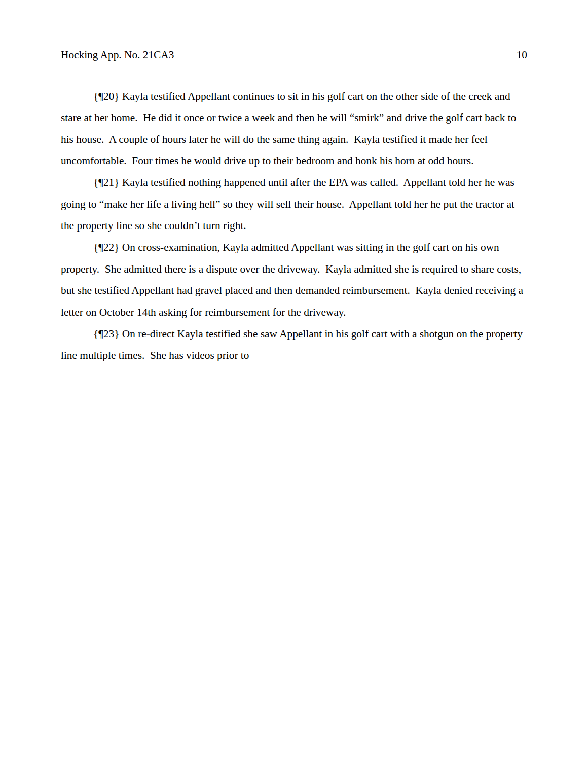Hocking App. No. 21CA3 10
{¶20} Kayla testified Appellant continues to sit in his golf cart on the other side of the creek and stare at her home. He did it once or twice a week and then he will “smirk” and drive the golf cart back to his house. A couple of hours later he will do the same thing again. Kayla testified it made her feel uncomfortable. Four times he would drive up to their bedroom and honk his horn at odd hours.
{¶21} Kayla testified nothing happened until after the EPA was called. Appellant told her he was going to “make her life a living hell” so they will sell their house. Appellant told her he put the tractor at the property line so she couldn’t turn right.
{¶22} On cross-examination, Kayla admitted Appellant was sitting in the golf cart on his own property. She admitted there is a dispute over the driveway. Kayla admitted she is required to share costs, but she testified Appellant had gravel placed and then demanded reimbursement. Kayla denied receiving a letter on October 14th asking for reimbursement for the driveway.
{¶23} On re-direct Kayla testified she saw Appellant in his golf cart with a shotgun on the property line multiple times. She has videos prior to